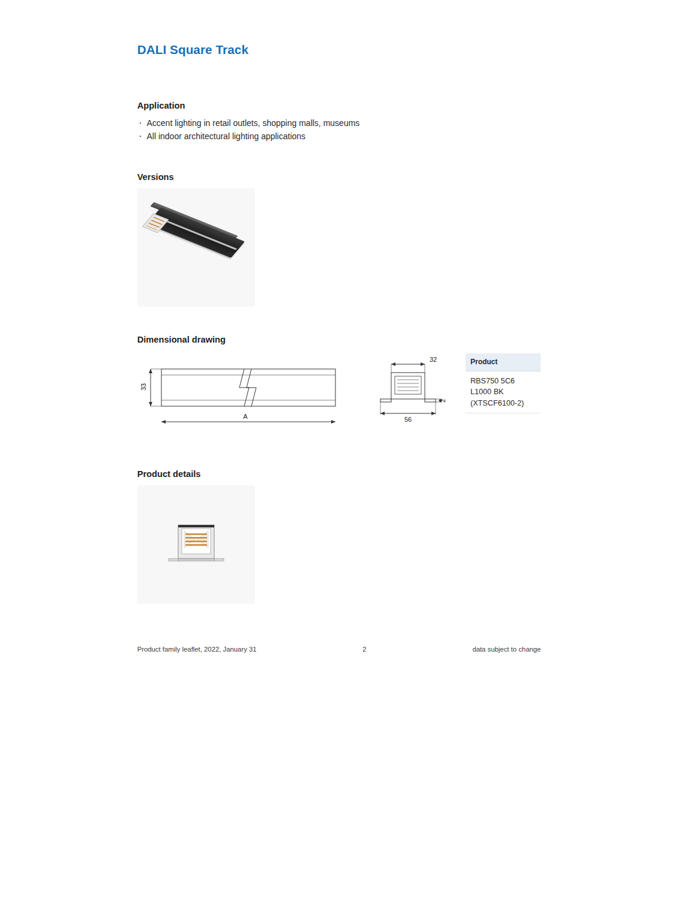DALI Square Track
Application
Accent lighting in retail outlets, shopping malls, museums
All indoor architectural lighting applications
Versions
Dimensional drawing
33 A 32 2 56
| Product |
| --- |
| RBS750 5C6 L1000 BK (XTSCF6100-2) |
Product details
Product family leaflet, 2022, January 31
2
data subject to change